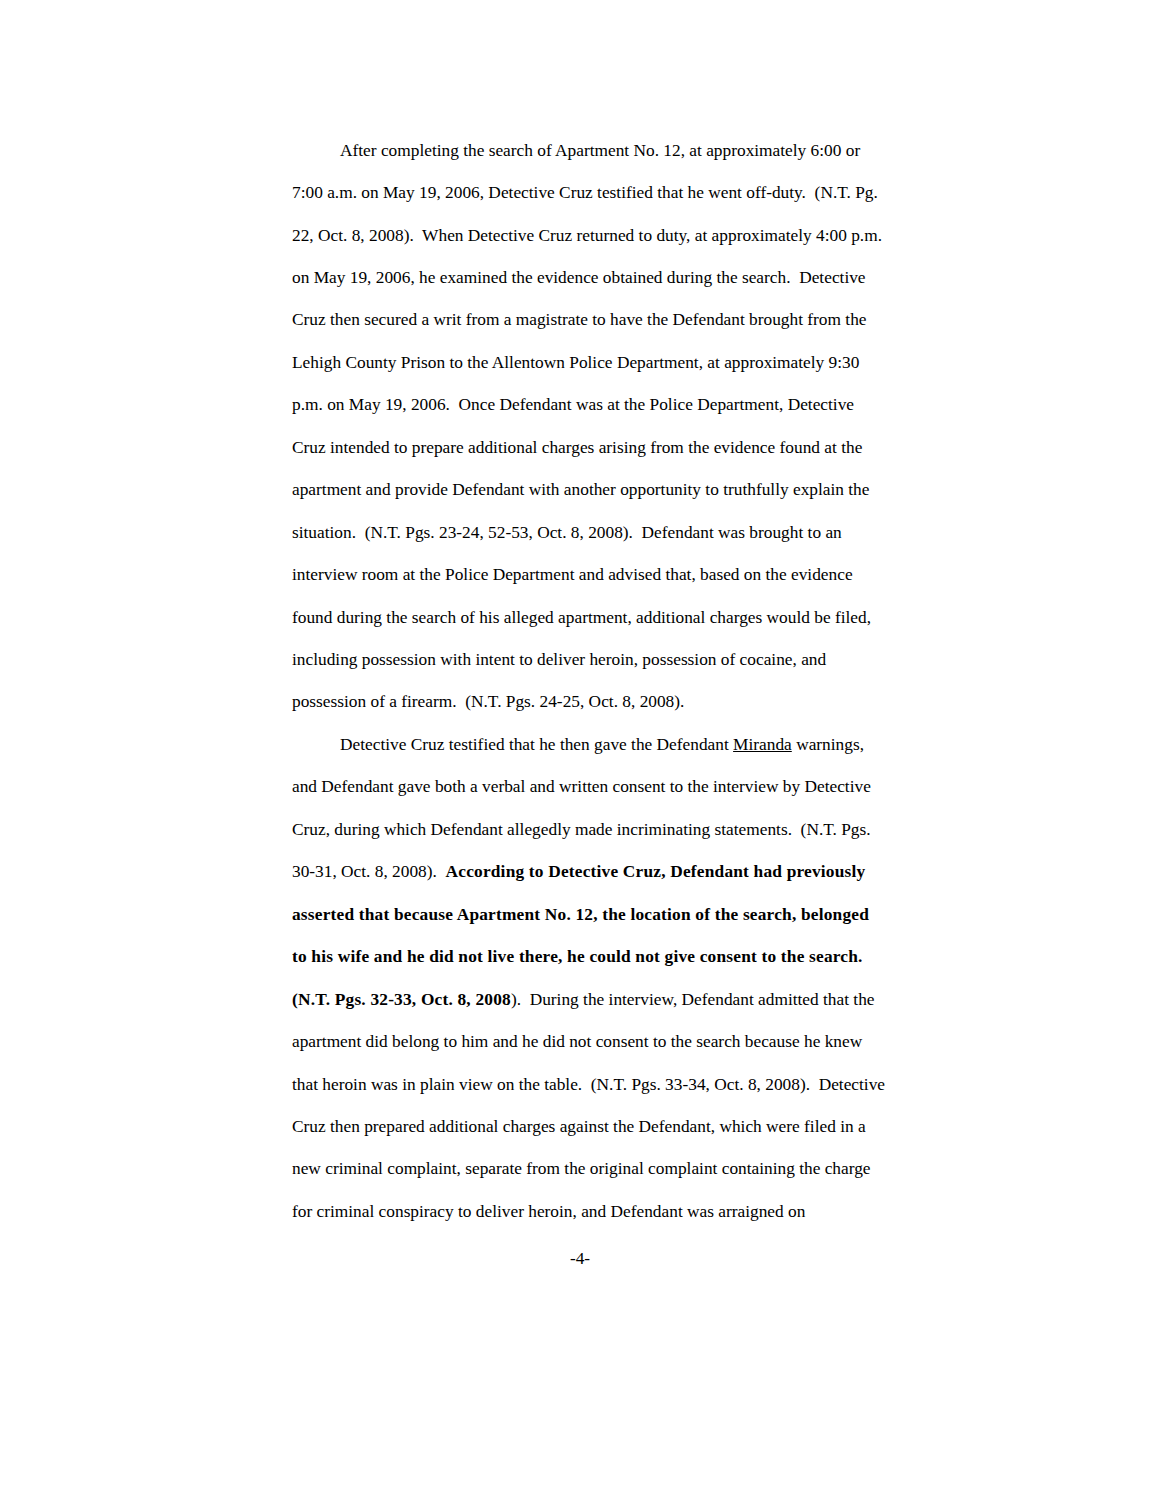After completing the search of Apartment No. 12, at approximately 6:00 or 7:00 a.m. on May 19, 2006, Detective Cruz testified that he went off-duty. (N.T. Pg. 22, Oct. 8, 2008). When Detective Cruz returned to duty, at approximately 4:00 p.m. on May 19, 2006, he examined the evidence obtained during the search. Detective Cruz then secured a writ from a magistrate to have the Defendant brought from the Lehigh County Prison to the Allentown Police Department, at approximately 9:30 p.m. on May 19, 2006. Once Defendant was at the Police Department, Detective Cruz intended to prepare additional charges arising from the evidence found at the apartment and provide Defendant with another opportunity to truthfully explain the situation. (N.T. Pgs. 23-24, 52-53, Oct. 8, 2008). Defendant was brought to an interview room at the Police Department and advised that, based on the evidence found during the search of his alleged apartment, additional charges would be filed, including possession with intent to deliver heroin, possession of cocaine, and possession of a firearm. (N.T. Pgs. 24-25, Oct. 8, 2008).
Detective Cruz testified that he then gave the Defendant Miranda warnings, and Defendant gave both a verbal and written consent to the interview by Detective Cruz, during which Defendant allegedly made incriminating statements. (N.T. Pgs. 30-31, Oct. 8, 2008). According to Detective Cruz, Defendant had previously asserted that because Apartment No. 12, the location of the search, belonged to his wife and he did not live there, he could not give consent to the search. (N.T. Pgs. 32-33, Oct. 8, 2008). During the interview, Defendant admitted that the apartment did belong to him and he did not consent to the search because he knew that heroin was in plain view on the table. (N.T. Pgs. 33-34, Oct. 8, 2008). Detective Cruz then prepared additional charges against the Defendant, which were filed in a new criminal complaint, separate from the original complaint containing the charge for criminal conspiracy to deliver heroin, and Defendant was arraigned on
-4-